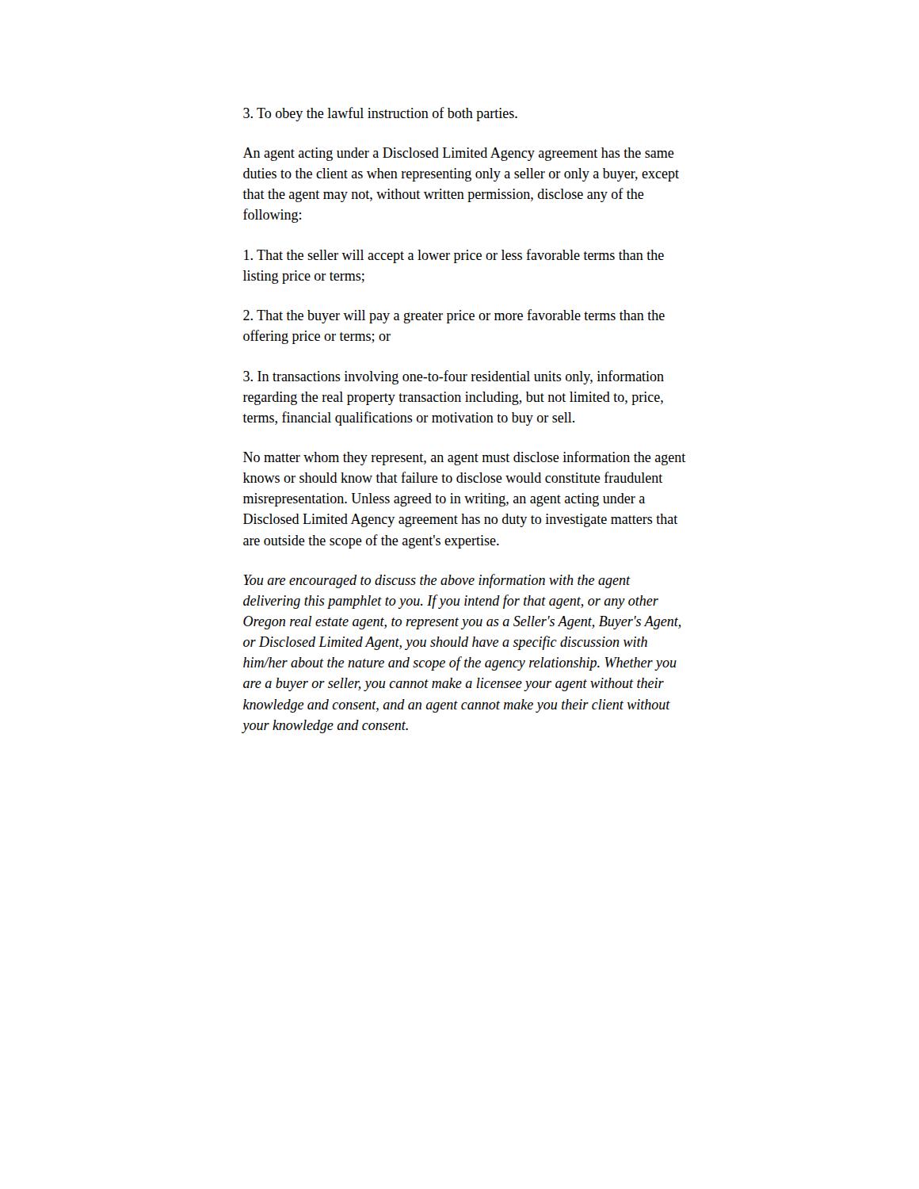3. To obey the lawful instruction of both parties.
An agent acting under a Disclosed Limited Agency agreement has the same duties to the client as when representing only a seller or only a buyer, except that the agent may not, without written permission, disclose any of the following:
1. That the seller will accept a lower price or less favorable terms than the listing price or terms;
2. That the buyer will pay a greater price or more favorable terms than the offering price or terms; or
3. In transactions involving one-to-four residential units only, information regarding the real property transaction including, but not limited to, price, terms, financial qualifications or motivation to buy or sell.
No matter whom they represent, an agent must disclose information the agent knows or should know that failure to disclose would constitute fraudulent misrepresentation. Unless agreed to in writing, an agent acting under a Disclosed Limited Agency agreement has no duty to investigate matters that are outside the scope of the agent's expertise.
You are encouraged to discuss the above information with the agent delivering this pamphlet to you. If you intend for that agent, or any other Oregon real estate agent, to represent you as a Seller's Agent, Buyer's Agent, or Disclosed Limited Agent, you should have a specific discussion with him/her about the nature and scope of the agency relationship. Whether you are a buyer or seller, you cannot make a licensee your agent without their knowledge and consent, and an agent cannot make you their client without your knowledge and consent.